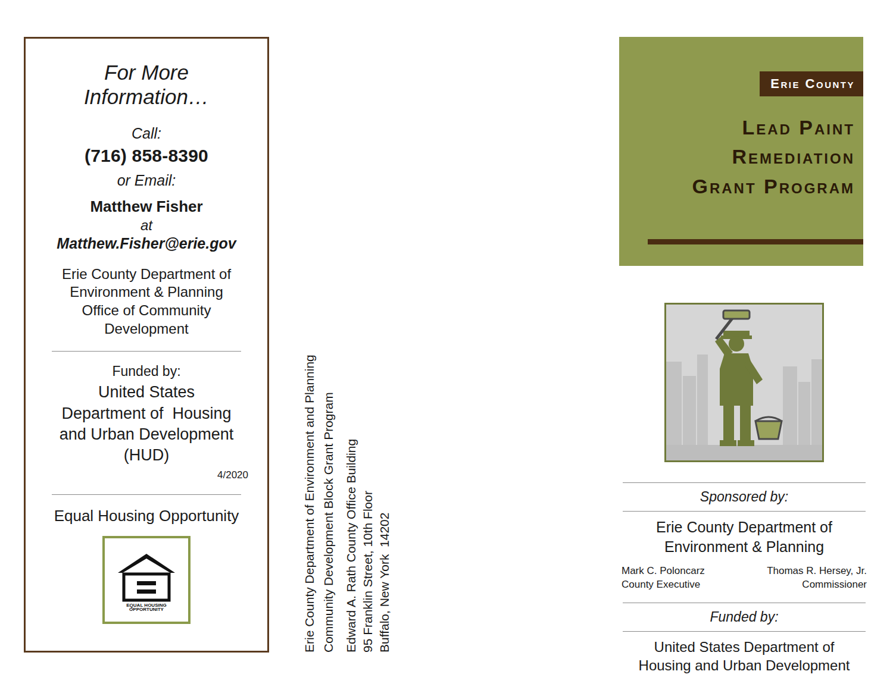For More
Information…
Call:
(716) 858-8390
or Email:
Matthew Fisher
at
Matthew.Fisher@erie.gov
Erie County Department of
Environment & Planning
Office of Community Development
Funded by:
United States
Department of Housing
and Urban Development
(HUD)
4/2020
Equal Housing Opportunity
EQUAL HOUSING OPPORTUNITY
Erie County Department of Environment and Planning
Community Development Block Grant Program
Edward A. Rath County Office Building
95 Franklin Street, 10th Floor
Buffalo, New York 14202
Erie County
Lead Paint
Remediation
Grant Program
Sponsored by:
Erie County Department of
Environment & Planning
Mark C. Poloncarz
County Executive
Thomas R. Hersey, Jr.
Commissioner
Funded by:
United States Department of
Housing and Urban Development